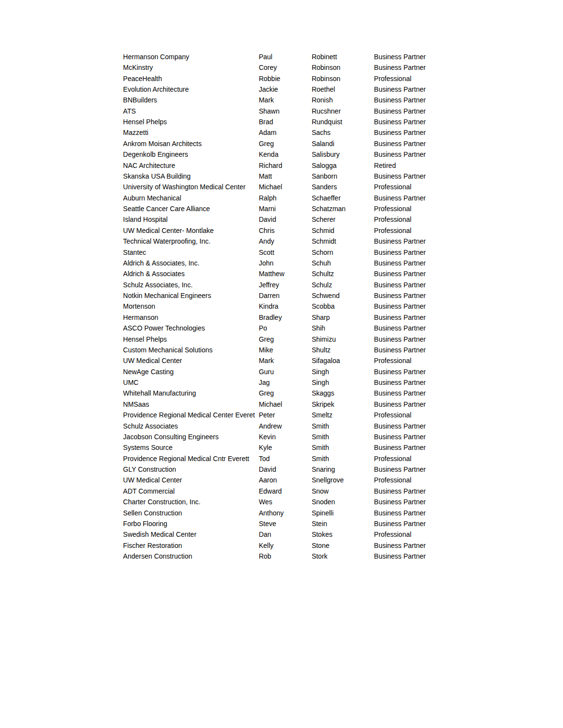| Hermanson Company | Paul | Robinett | Business Partner |
| McKinstry | Corey | Robinson | Business Partner |
| PeaceHealth | Robbie | Robinson | Professional |
| Evolution Architecture | Jackie | Roethel | Business Partner |
| BNBuilders | Mark | Ronish | Business Partner |
| ATS | Shawn | Rucshner | Business Partner |
| Hensel Phelps | Brad | Rundquist | Business Partner |
| Mazzetti | Adam | Sachs | Business Partner |
| Ankrom Moisan Architects | Greg | Salandi | Business Partner |
| Degenkolb Engineers | Kenda | Salisbury | Business Partner |
| NAC Architecture | Richard | Salogga | Retired |
| Skanska USA Building | Matt | Sanborn | Business Partner |
| University of Washington Medical Center | Michael | Sanders | Professional |
| Auburn Mechanical | Ralph | Schaeffer | Business Partner |
| Seattle Cancer Care Alliance | Marni | Schatzman | Professional |
| Island Hospital | David | Scherer | Professional |
| UW Medical Center- Montlake | Chris | Schmid | Professional |
| Technical Waterproofing, Inc. | Andy | Schmidt | Business Partner |
| Stantec | Scott | Schorn | Business Partner |
| Aldrich & Associates, Inc. | John | Schuh | Business Partner |
| Aldrich & Associates | Matthew | Schultz | Business Partner |
| Schulz Associates, Inc. | Jeffrey | Schulz | Business Partner |
| Notkin Mechanical Engineers | Darren | Schwend | Business Partner |
| Mortenson | Kindra | Scobba | Business Partner |
| Hermanson | Bradley | Sharp | Business Partner |
| ASCO Power Technologies | Po | Shih | Business Partner |
| Hensel Phelps | Greg | Shimizu | Business Partner |
| Custom Mechanical Solutions | Mike | Shultz | Business Partner |
| UW Medical Center | Mark | Sifagaloa | Professional |
| NewAge Casting | Guru | Singh | Business Partner |
| UMC | Jag | Singh | Business Partner |
| Whitehall Manufacturing | Greg | Skaggs | Business Partner |
| NMSaas | Michael | Skripek | Business Partner |
| Providence Regional Medical Center Everet | Peter | Smeltz | Professional |
| Schulz Associates | Andrew | Smith | Business Partner |
| Jacobson Consulting Engineers | Kevin | Smith | Business Partner |
| Systems Source | Kyle | Smith | Business Partner |
| Providence Regional Medical Cntr Everett | Tod | Smith | Professional |
| GLY Construction | David | Snaring | Business Partner |
| UW Medical Center | Aaron | Snellgrove | Professional |
| ADT Commercial | Edward | Snow | Business Partner |
| Charter Construction, Inc. | Wes | Snoden | Business Partner |
| Sellen Construction | Anthony | Spinelli | Business Partner |
| Forbo Flooring | Steve | Stein | Business Partner |
| Swedish Medical Center | Dan | Stokes | Professional |
| Fischer Restoration | Kelly | Stone | Business Partner |
| Andersen Construction | Rob | Stork | Business Partner |